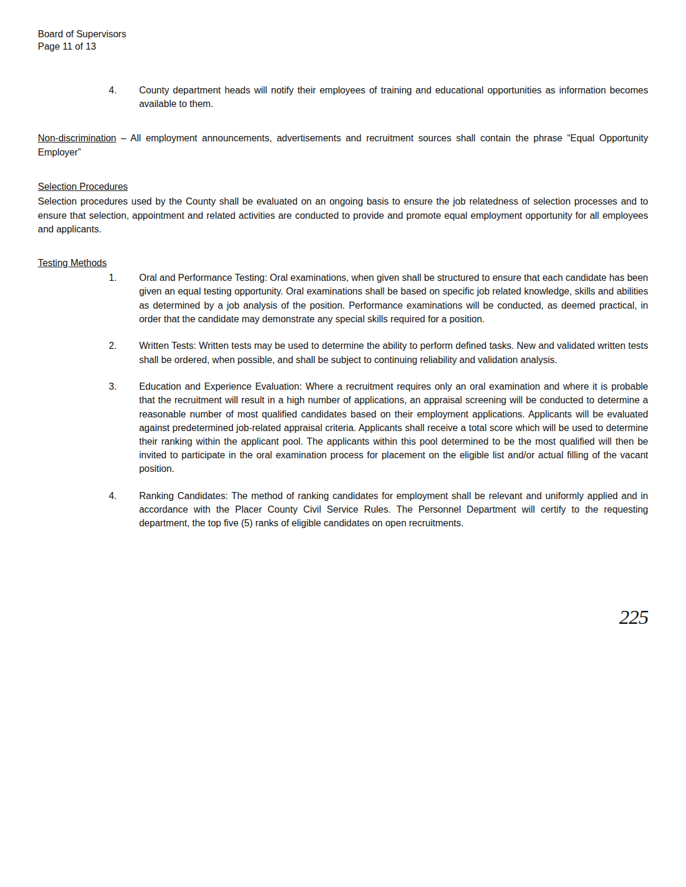Board of Supervisors
Page 11 of 13
4. County department heads will notify their employees of training and educational opportunities as information becomes available to them.
Non-discrimination – All employment announcements, advertisements and recruitment sources shall contain the phrase “Equal Opportunity Employer”
Selection Procedures
Selection procedures used by the County shall be evaluated on an ongoing basis to ensure the job relatedness of selection processes and to ensure that selection, appointment and related activities are conducted to provide and promote equal employment opportunity for all employees and applicants.
Testing Methods
1. Oral and Performance Testing: Oral examinations, when given shall be structured to ensure that each candidate has been given an equal testing opportunity. Oral examinations shall be based on specific job related knowledge, skills and abilities as determined by a job analysis of the position. Performance examinations will be conducted, as deemed practical, in order that the candidate may demonstrate any special skills required for a position.
2. Written Tests: Written tests may be used to determine the ability to perform defined tasks. New and validated written tests shall be ordered, when possible, and shall be subject to continuing reliability and validation analysis.
3. Education and Experience Evaluation: Where a recruitment requires only an oral examination and where it is probable that the recruitment will result in a high number of applications, an appraisal screening will be conducted to determine a reasonable number of most qualified candidates based on their employment applications. Applicants will be evaluated against predetermined job-related appraisal criteria. Applicants shall receive a total score which will be used to determine their ranking within the applicant pool. The applicants within this pool determined to be the most qualified will then be invited to participate in the oral examination process for placement on the eligible list and/or actual filling of the vacant position.
4. Ranking Candidates: The method of ranking candidates for employment shall be relevant and uniformly applied and in accordance with the Placer County Civil Service Rules. The Personnel Department will certify to the requesting department, the top five (5) ranks of eligible candidates on open recruitments.
225